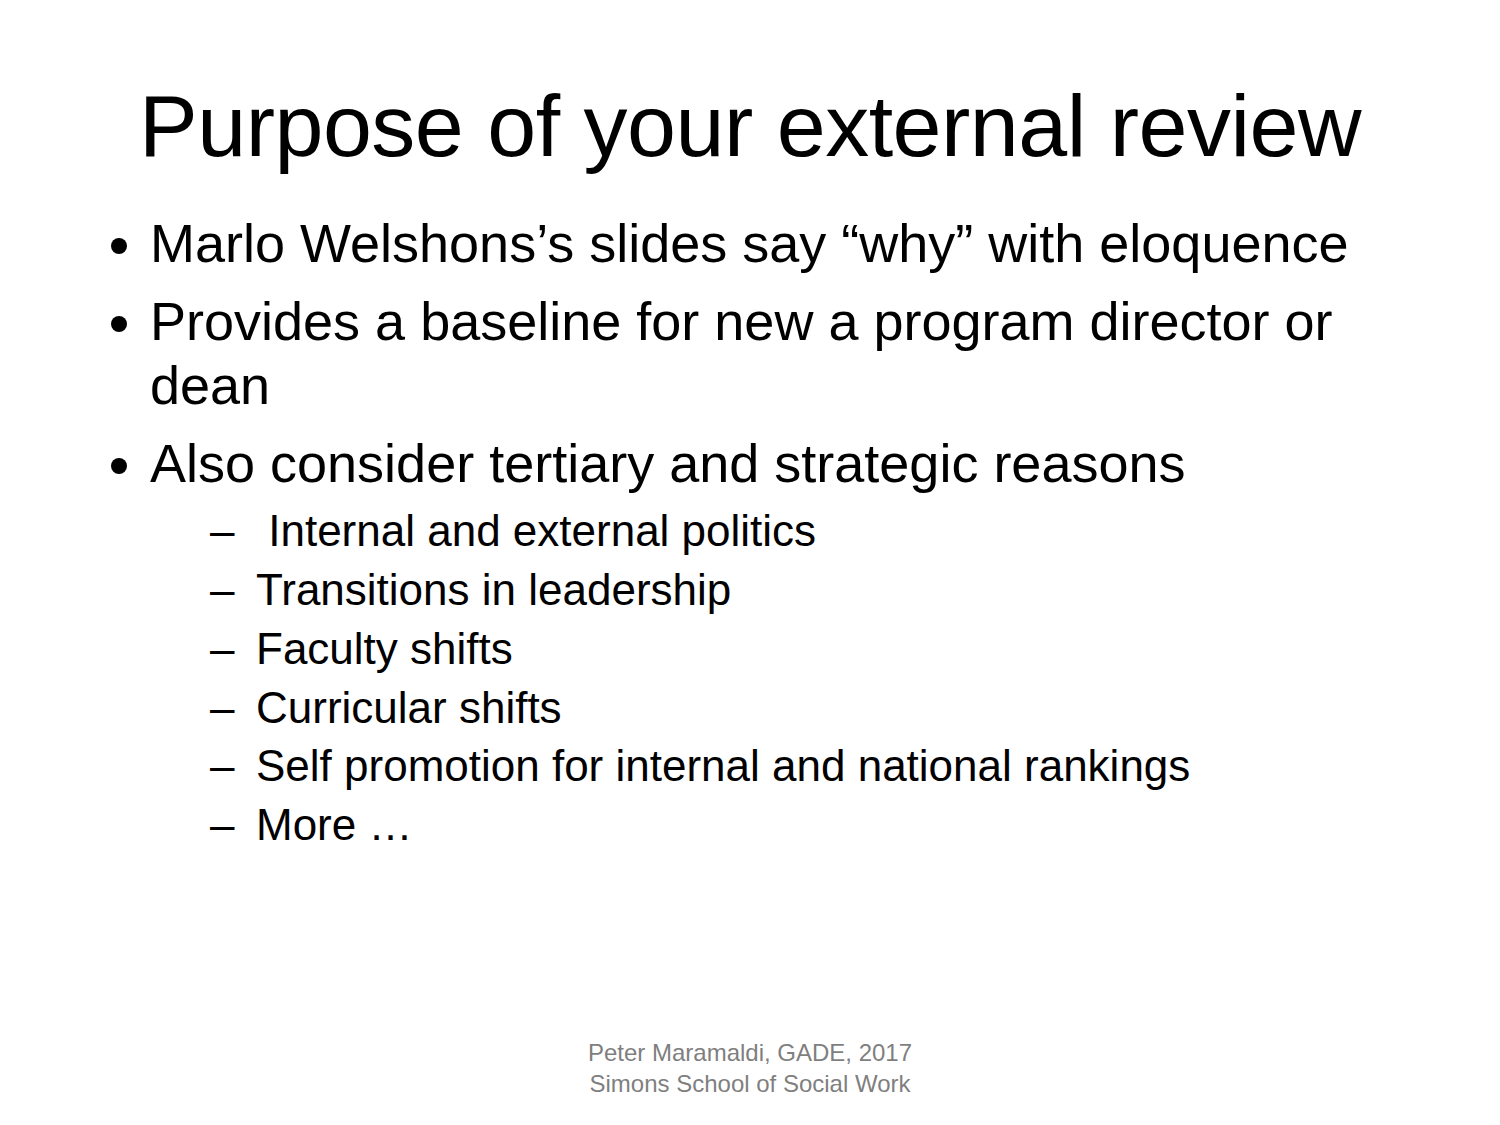Purpose of your external review
Marlo Welshons’s slides say “why” with eloquence
Provides a baseline for new a program director or dean
Also consider tertiary and strategic reasons
Internal and external politics
Transitions in leadership
Faculty shifts
Curricular shifts
Self promotion for internal and national rankings
More …
Peter Maramaldi, GADE, 2017
Simons School of Social Work